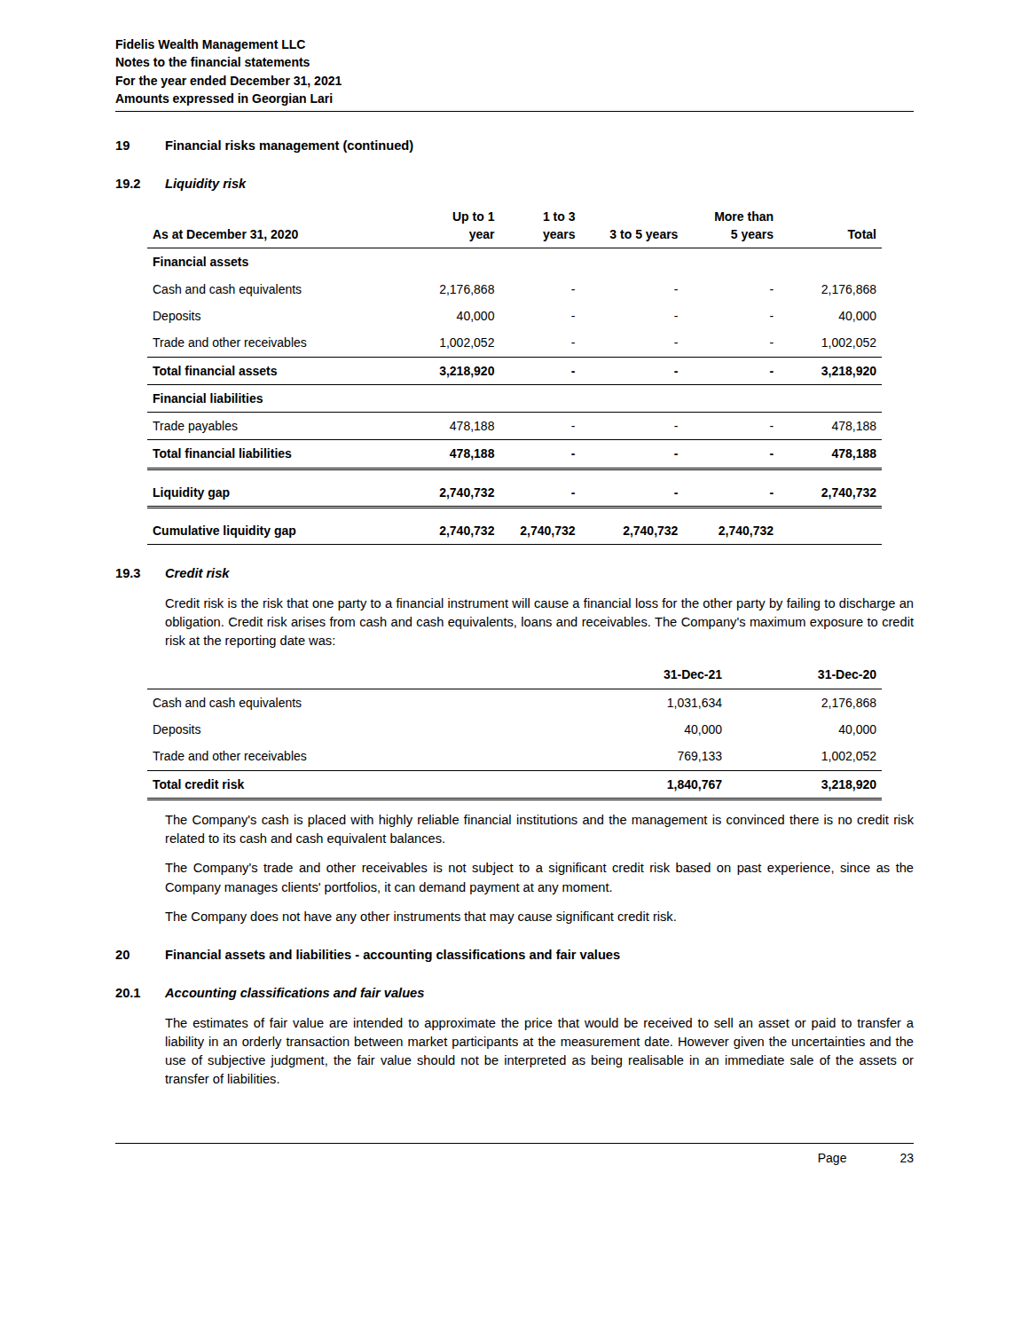Fidelis Wealth Management LLC
Notes to the financial statements
For the year ended December 31, 2021
Amounts expressed in Georgian Lari
19
Financial risks management (continued)
19.2
Liquidity risk
| As at December 31, 2020 | Up to 1 year | 1 to 3 years | 3 to 5 years | More than 5 years | Total |
| --- | --- | --- | --- | --- | --- |
| Financial assets | | | | | |
| Cash and cash equivalents | 2,176,868 | - | - | - | 2,176,868 |
| Deposits | 40,000 | - | - | - | 40,000 |
| Trade and other receivables | 1,002,052 | - | - | - | 1,002,052 |
| Total financial assets | 3,218,920 | - | - | - | 3,218,920 |
| Financial liabilities | | | | | |
| Trade payables | 478,188 | - | - | - | 478,188 |
| Total financial liabilities | 478,188 | - | - | - | 478,188 |
| Liquidity gap | 2,740,732 | - | - | - | 2,740,732 |
| Cumulative liquidity gap | 2,740,732 | 2,740,732 | 2,740,732 | 2,740,732 | |
19.3
Credit risk
Credit risk is the risk that one party to a financial instrument will cause a financial loss for the other party by failing to discharge an obligation. Credit risk arises from cash and cash equivalents, loans and receivables. The Company's maximum exposure to credit risk at the reporting date was:
| | 31-Dec-21 | 31-Dec-20 |
| --- | --- | --- |
| Cash and cash equivalents | 1,031,634 | 2,176,868 |
| Deposits | 40,000 | 40,000 |
| Trade and other receivables | 769,133 | 1,002,052 |
| Total credit risk | 1,840,767 | 3,218,920 |
The Company's cash is placed with highly reliable financial institutions and the management is convinced there is no credit risk related to its cash and cash equivalent balances.
The Company's trade and other receivables is not subject to a significant credit risk based on past experience, since as the Company manages clients' portfolios, it can demand payment at any moment.
The Company does not have any other instruments that may cause significant credit risk.
20
Financial assets and liabilities - accounting classifications and fair values
20.1
Accounting classifications and fair values
The estimates of fair value are intended to approximate the price that would be received to sell an asset or paid to transfer a liability in an orderly transaction between market participants at the measurement date. However given the uncertainties and the use of subjective judgment, the fair value should not be interpreted as being realisable in an immediate sale of the assets or transfer of liabilities.
Page 23